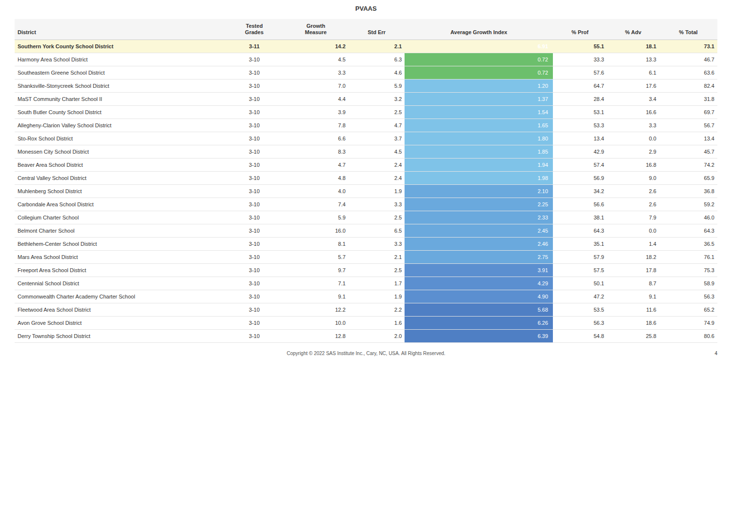PVAAS
| District | Tested Grades | Growth Measure | Std Err | Average Growth Index | % Prof | % Adv | % Total |
| --- | --- | --- | --- | --- | --- | --- | --- |
| Southern York County School District | 3-11 | 14.2 | 2.1 | 6.91 | 55.1 | 18.1 | 73.1 |
| Harmony Area School District | 3-10 | 4.5 | 6.3 | 0.72 | 33.3 | 13.3 | 46.7 |
| Southeastern Greene School District | 3-10 | 3.3 | 4.6 | 0.72 | 57.6 | 6.1 | 63.6 |
| Shanksville-Stonycreek School District | 3-10 | 7.0 | 5.9 | 1.20 | 64.7 | 17.6 | 82.4 |
| MaST Community Charter School II | 3-10 | 4.4 | 3.2 | 1.37 | 28.4 | 3.4 | 31.8 |
| South Butler County School District | 3-10 | 3.9 | 2.5 | 1.54 | 53.1 | 16.6 | 69.7 |
| Allegheny-Clarion Valley School District | 3-10 | 7.8 | 4.7 | 1.65 | 53.3 | 3.3 | 56.7 |
| Sto-Rox School District | 3-10 | 6.6 | 3.7 | 1.80 | 13.4 | 0.0 | 13.4 |
| Monessen City School District | 3-10 | 8.3 | 4.5 | 1.85 | 42.9 | 2.9 | 45.7 |
| Beaver Area School District | 3-10 | 4.7 | 2.4 | 1.94 | 57.4 | 16.8 | 74.2 |
| Central Valley School District | 3-10 | 4.8 | 2.4 | 1.98 | 56.9 | 9.0 | 65.9 |
| Muhlenberg School District | 3-10 | 4.0 | 1.9 | 2.10 | 34.2 | 2.6 | 36.8 |
| Carbondale Area School District | 3-10 | 7.4 | 3.3 | 2.25 | 56.6 | 2.6 | 59.2 |
| Collegium Charter School | 3-10 | 5.9 | 2.5 | 2.33 | 38.1 | 7.9 | 46.0 |
| Belmont Charter School | 3-10 | 16.0 | 6.5 | 2.45 | 64.3 | 0.0 | 64.3 |
| Bethlehem-Center School District | 3-10 | 8.1 | 3.3 | 2.46 | 35.1 | 1.4 | 36.5 |
| Mars Area School District | 3-10 | 5.7 | 2.1 | 2.75 | 57.9 | 18.2 | 76.1 |
| Freeport Area School District | 3-10 | 9.7 | 2.5 | 3.91 | 57.5 | 17.8 | 75.3 |
| Centennial School District | 3-10 | 7.1 | 1.7 | 4.29 | 50.1 | 8.7 | 58.9 |
| Commonwealth Charter Academy Charter School | 3-10 | 9.1 | 1.9 | 4.90 | 47.2 | 9.1 | 56.3 |
| Fleetwood Area School District | 3-10 | 12.2 | 2.2 | 5.68 | 53.5 | 11.6 | 65.2 |
| Avon Grove School District | 3-10 | 10.0 | 1.6 | 6.26 | 56.3 | 18.6 | 74.9 |
| Derry Township School District | 3-10 | 12.8 | 2.0 | 6.39 | 54.8 | 25.8 | 80.6 |
Copyright © 2022 SAS Institute Inc., Cary, NC, USA. All Rights Reserved. 4